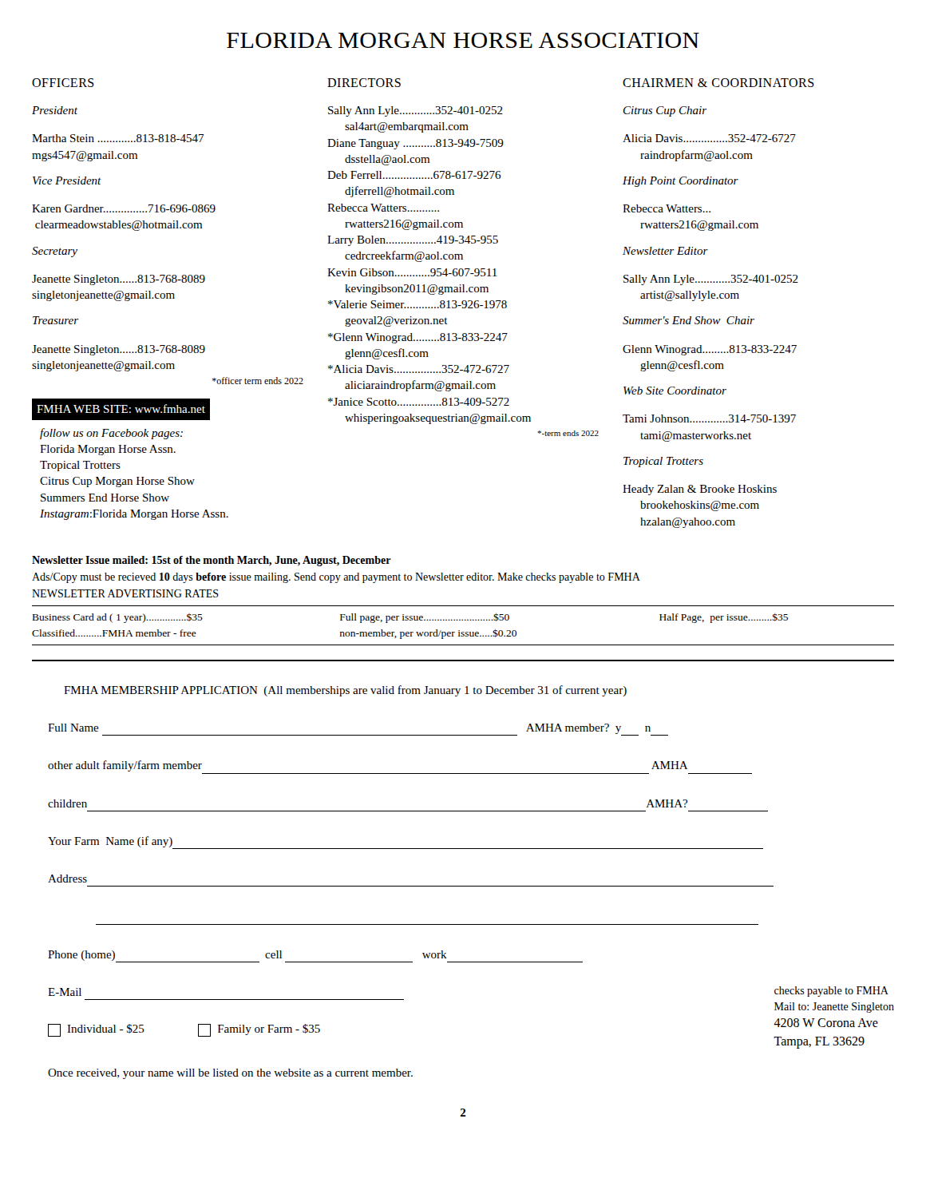FLORIDA MORGAN HORSE ASSOCIATION
OFFICERS
President
Martha Stein .............813-818-4547
mgs4547@gmail.com
Vice President
Karen Gardner...............716-696-0869
clearmeadowstables@hotmail.com
Secretary
Jeanette Singleton......813-768-8089
singletonjeanette@gmail.com
Treasurer
Jeanette Singleton......813-768-8089
singletonjeanette@gmail.com
*officer term ends 2022
FMHA WEB SITE: www.fmha.net
follow us on Facebook pages:
Florida Morgan Horse Assn.
Tropical Trotters
Citrus Cup Morgan Horse Show
Summers End Horse Show
Instagram:Florida Morgan Horse Assn.
DIRECTORS
Sally Ann Lyle............352-401-0252
sal4art@embarqmail.com
Diane Tanguay ...........813-949-7509
dsstella@aol.com
Deb Ferrell.................678-617-9276
djferrell@hotmail.com
Rebecca Watters...........
rwatters216@gmail.com
Larry Bolen.................419-345-955
cedrcreekfarm@aol.com
Kevin Gibson............954-607-9511
kevingibson2011@gmail.com
*Valerie Seimer............813-926-1978
geoval2@verizon.net
*Glenn Winograd.........813-833-2247
glenn@cesfl.com
*Alicia Davis................352-472-6727
aliciaraindropfarm@gmail.com
*Janice Scotto...............813-409-5272
whisperingoaksequestrian@gmail.com
*-term ends 2022
CHAIRMEN & COORDINATORS
Citrus Cup Chair
Alicia Davis...............352-472-6727
raindropfarm@aol.com
High Point Coordinator
Rebecca Watters...
rwatters216@gmail.com
Newsletter Editor
Sally Ann Lyle............352-401-0252
artist@sallylyle.com
Summer's End Show Chair
Glenn Winograd.........813-833-2247
glenn@cesfl.com
Web Site Coordinator
Tami Johnson.............314-750-1397
tami@masterworks.net
Tropical Trotters
Heady Zalan & Brooke Hoskins
brookehoskins@me.com
hzalan@yahoo.com
Newsletter Issue mailed: 15st of the month March, June, August, December
Ads/Copy must be recieved 10 days before issue mailing. Send copy and payment to Newsletter editor. Make checks payable to FMHA
NEWSLETTER ADVERTISING RATES
| Business Card ad ( 1 year)...............$35 | Full page, per issue..........................$50 | Half Page, per issue.........$35 |
| Classified..........FMHA member - free | non-member, per word/per issue.....$0.20 | |
FMHA MEMBERSHIP APPLICATION (All memberships are valid from January 1 to December 31 of current year)
Full Name AMHA member? y n
other adult family/farm member AMHA
children AMHA?
Your Farm Name (if any)
Address
Phone (home) cell work
E-Mail
Individual - $25 Family or Farm - $35
checks payable to FMHA
Mail to: Jeanette Singleton
4208 W Corona Ave
Tampa, FL 33629
Once received, your name will be listed on the website as a current member.
2